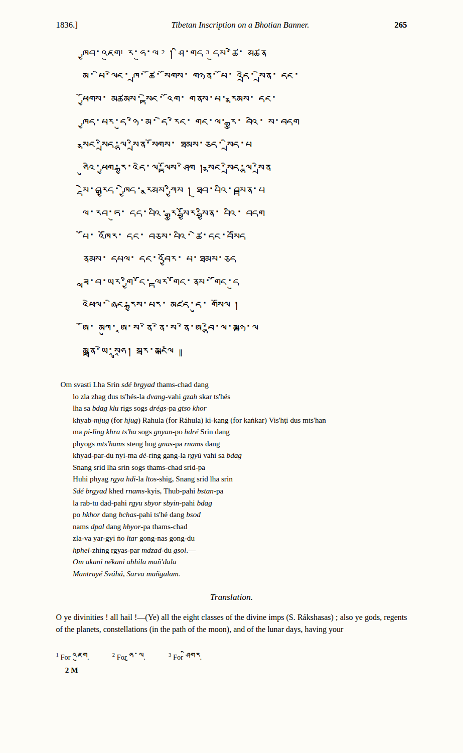1836.] Tibetan Inscription on a Bhotian Banner. 265
ཁྱབ་འཇུག1 ར་ཧུ་ལ 2 ། ཤི་གད 3 དུས་ཚེ་ མཚན
མ་ པི་ལིང་ ཁྲ་ ཚོ་ སོགས་ གཉན་ པོ་ འདྲེ་ སྲིན་ དང་
ཕྱོགས་ མཚམས་ སྟེང་ འོག་ གནས་པ་ རྣམས་ དང་
ཁྱད་པར་དུ་ཉི་མ་ དེ་རིང་ གང་ལ་ རྒྱུ་ བའི་ ས་བདག
སྣང་སྲིད་ལྷ་སྲིན་སོགས་ ཐམས་ཅད་ སྲིད་པ
ཧུའི་ཕྱག་རྒྱ་འདི་ལ་ལྟོས་ཤིག ། སྣང་སྲིད་ལྷ་སྲིན
སྡེ་བརྒྱད་ ཁྱེད་ རྣམས་ཀྱིས ། ཐུབ་པའི་བསྟན་པ
ལ་རབ་ཏུ་ དད་པའི་ རྒྱུ་སྦྱོར་སྦྱིན་ པའི་ བདག
པོ་ འཁོར་ དང་ བཅས་པའི་ ཚེ་དང་བསོད
ནམས་ དཔལ་ དང་འབྱོར་ པ་ཐམས་ཅད
ཟླ་བ་ཡར་གྱི་ངོ་ ལྟར་གོང་ནས་ གོང་དུ
འཕེལ་ ཞིང་རྒྱས་པར་ མཛད་དུ་ གསོལ །
ཨོཾ་ མཀུ་ ཨཱ་ས་ནི་ནེ་ས་ནི་ཨ་བྷི་ལ་མཉྫ་ལ
མནྟྲ་ཡེ་སྭཱཧཱ། སརྦ་མངྒལཾ ॥
Om svasti Lha Srin sdé brgyad thams-chad dang
lo zla zhag dus ts'hés-la dvang-vahi gzah skar ts'hés
lha sa bdag klu rigs sogs drégs-pa gtso khor
khyab-mjug (for hjug) Rahula (for Ráhula) ki-kang (for kaṅkar) Vis'hṭi dus mts'han
ma pi-ling khra ts'ha sogs gnyan-po hdré Srin dang
phyogs mts'hams steng hog gnas-pa rnams dang
khyad-par-du nyi-ma dé-ring gang-la rgyú vahi sa bdag
Snang srid lha srin sogs thams-chad srid-pa
Huhi phyag rgya hdi-la ltos-shig, Snang srid lha srin
Sdé brgyad khed rnams-kyis, Thub-pahi bstan-pa
la rab-tu dad-pahi rgyu sbyor sbyin-pahi bdag
po hkhor dang bchas-pahi ts'hé dang bsod
nams dpal dang hbyor-pa thams-chad
zla-va yar-gyi ṅo ltar gong-nas gong-du
hphel-zhing rgyas-par mdzad-du gsol.—
Om akani nékani abhila mañ'dala
Mantrayé Sváhá, Sarva mañgalam.
Translation.
O ye divinities ! all hail !—(Ye) all the eight classes of the divine imps (S. Rákshasas) ; also ye gods, regents of the planets, constellations (in the path of the moon), and of the lunar days, having your
1 For འཇུག. 2 For ཧུ་ལ. 3 For ཤིགར.
2 M